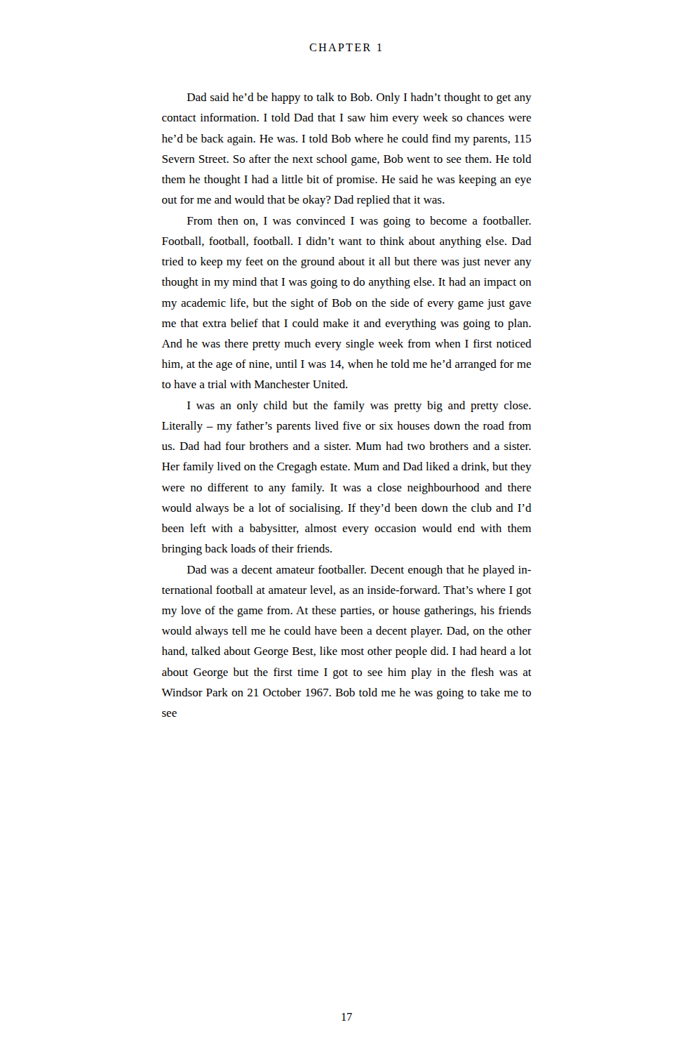CHAPTER 1
Dad said he’d be happy to talk to Bob. Only I hadn’t thought to get any contact information. I told Dad that I saw him every week so chances were he’d be back again. He was. I told Bob where he could find my parents, 115 Severn Street. So after the next school game, Bob went to see them. He told them he thought I had a little bit of promise. He said he was keeping an eye out for me and would that be okay? Dad replied that it was.
From then on, I was convinced I was going to become a footballer. Football, football, football. I didn’t want to think about anything else. Dad tried to keep my feet on the ground about it all but there was just never any thought in my mind that I was going to do anything else. It had an impact on my academic life, but the sight of Bob on the side of every game just gave me that extra belief that I could make it and everything was going to plan. And he was there pretty much every single week from when I first noticed him, at the age of nine, until I was 14, when he told me he’d arranged for me to have a trial with Manchester United.
I was an only child but the family was pretty big and pretty close. Literally – my father’s parents lived five or six houses down the road from us. Dad had four brothers and a sister. Mum had two brothers and a sister. Her family lived on the Cregagh estate. Mum and Dad liked a drink, but they were no different to any family. It was a close neighbourhood and there would always be a lot of socialising. If they’d been down the club and I’d been left with a babysitter, almost every occasion would end with them bringing back loads of their friends.
Dad was a decent amateur footballer. Decent enough that he played international football at amateur level, as an inside-forward. That’s where I got my love of the game from. At these parties, or house gatherings, his friends would always tell me he could have been a decent player. Dad, on the other hand, talked about George Best, like most other people did. I had heard a lot about George but the first time I got to see him play in the flesh was at Windsor Park on 21 October 1967. Bob told me he was going to take me to see
17